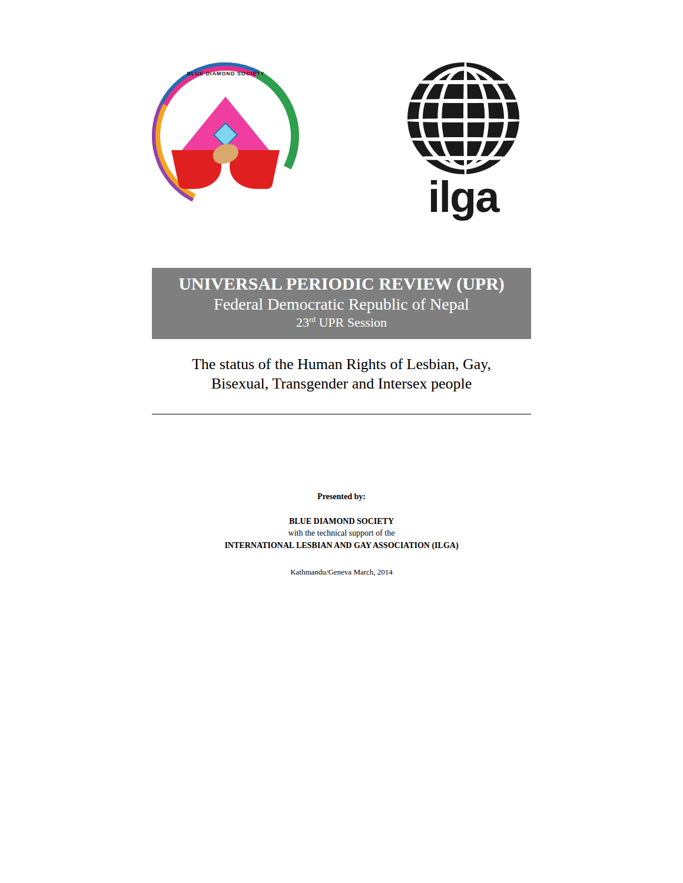BLUE DIAMOND SOCIETY
ilga
UNIVERSAL PERIODIC REVIEW (UPR)
Federal Democratic Republic of Nepal
23rd UPR Session
The status of the Human Rights of Lesbian, Gay,
Bisexual, Transgender and Intersex people
Presented by:
BLUE DIAMOND SOCIETY
with the technical support of the
INTERNATIONAL LESBIAN AND GAY ASSOCIATION (ILGA)
Kathmandu/Geneva March, 2014